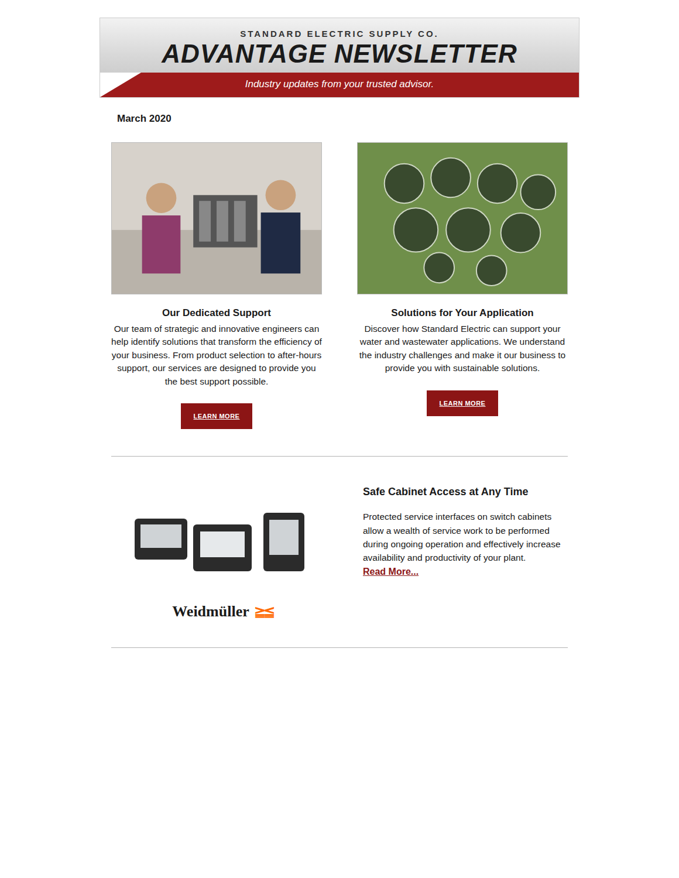STANDARD ELECTRIC SUPPLY CO.
ADVANTAGE NEWSLETTER
Industry updates from your trusted advisor.
March 2020
Our Dedicated Support
Our team of strategic and innovative engineers can help identify solutions that transform the efficiency of your business. From product selection to after-hours support, our services are designed to provide you the best support possible.
LEARN MORE
Solutions for Your Application
Discover how Standard Electric can support your water and wastewater applications. We understand the industry challenges and make it our business to provide you with sustainable solutions.
LEARN MORE
Weidmüller ≧≦
Safe Cabinet Access at Any Time
Protected service interfaces on switch cabinets allow a wealth of service work to be performed during ongoing operation and effectively increase availability and productivity of your plant.
Read More...